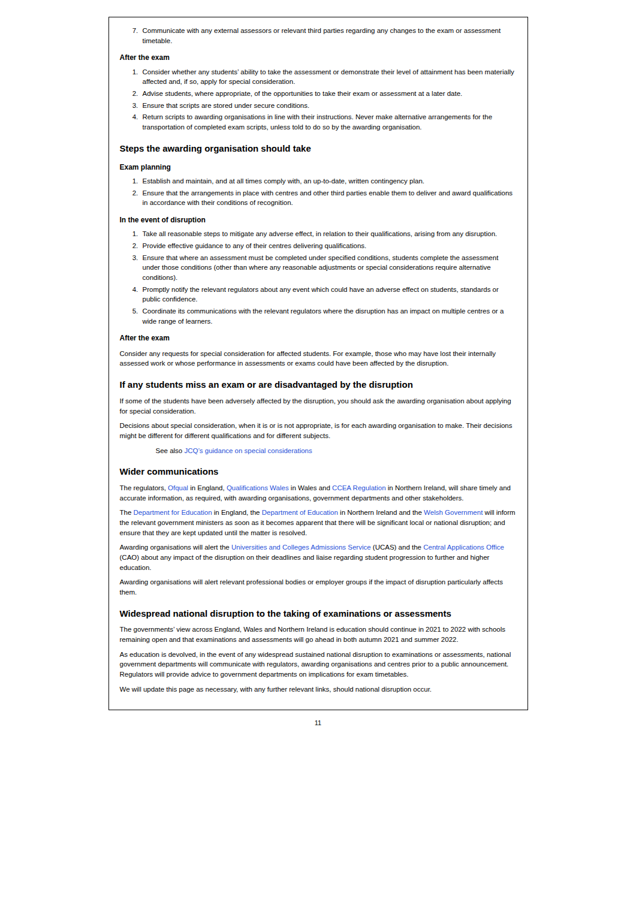Communicate with any external assessors or relevant third parties regarding any changes to the exam or assessment timetable.
After the exam
Consider whether any students’ ability to take the assessment or demonstrate their level of attainment has been materially affected and, if so, apply for special consideration.
Advise students, where appropriate, of the opportunities to take their exam or assessment at a later date.
Ensure that scripts are stored under secure conditions.
Return scripts to awarding organisations in line with their instructions. Never make alternative arrangements for the transportation of completed exam scripts, unless told to do so by the awarding organisation.
Steps the awarding organisation should take
Exam planning
Establish and maintain, and at all times comply with, an up-to-date, written contingency plan.
Ensure that the arrangements in place with centres and other third parties enable them to deliver and award qualifications in accordance with their conditions of recognition.
In the event of disruption
Take all reasonable steps to mitigate any adverse effect, in relation to their qualifications, arising from any disruption.
Provide effective guidance to any of their centres delivering qualifications.
Ensure that where an assessment must be completed under specified conditions, students complete the assessment under those conditions (other than where any reasonable adjustments or special considerations require alternative conditions).
Promptly notify the relevant regulators about any event which could have an adverse effect on students, standards or public confidence.
Coordinate its communications with the relevant regulators where the disruption has an impact on multiple centres or a wide range of learners.
After the exam
Consider any requests for special consideration for affected students. For example, those who may have lost their internally assessed work or whose performance in assessments or exams could have been affected by the disruption.
If any students miss an exam or are disadvantaged by the disruption
If some of the students have been adversely affected by the disruption, you should ask the awarding organisation about applying for special consideration.
Decisions about special consideration, when it is or is not appropriate, is for each awarding organisation to make. Their decisions might be different for different qualifications and for different subjects.
See also JCQ’s guidance on special considerations
Wider communications
The regulators, Ofqual in England, Qualifications Wales in Wales and CCEA Regulation in Northern Ireland, will share timely and accurate information, as required, with awarding organisations, government departments and other stakeholders.
The Department for Education in England, the Department of Education in Northern Ireland and the Welsh Government will inform the relevant government ministers as soon as it becomes apparent that there will be significant local or national disruption; and ensure that they are kept updated until the matter is resolved.
Awarding organisations will alert the Universities and Colleges Admissions Service (UCAS) and the Central Applications Office (CAO) about any impact of the disruption on their deadlines and liaise regarding student progression to further and higher education.
Awarding organisations will alert relevant professional bodies or employer groups if the impact of disruption particularly affects them.
Widespread national disruption to the taking of examinations or assessments
The governments’ view across England, Wales and Northern Ireland is education should continue in 2021 to 2022 with schools remaining open and that examinations and assessments will go ahead in both autumn 2021 and summer 2022.
As education is devolved, in the event of any widespread sustained national disruption to examinations or assessments, national government departments will communicate with regulators, awarding organisations and centres prior to a public announcement. Regulators will provide advice to government departments on implications for exam timetables.
We will update this page as necessary, with any further relevant links, should national disruption occur.
11